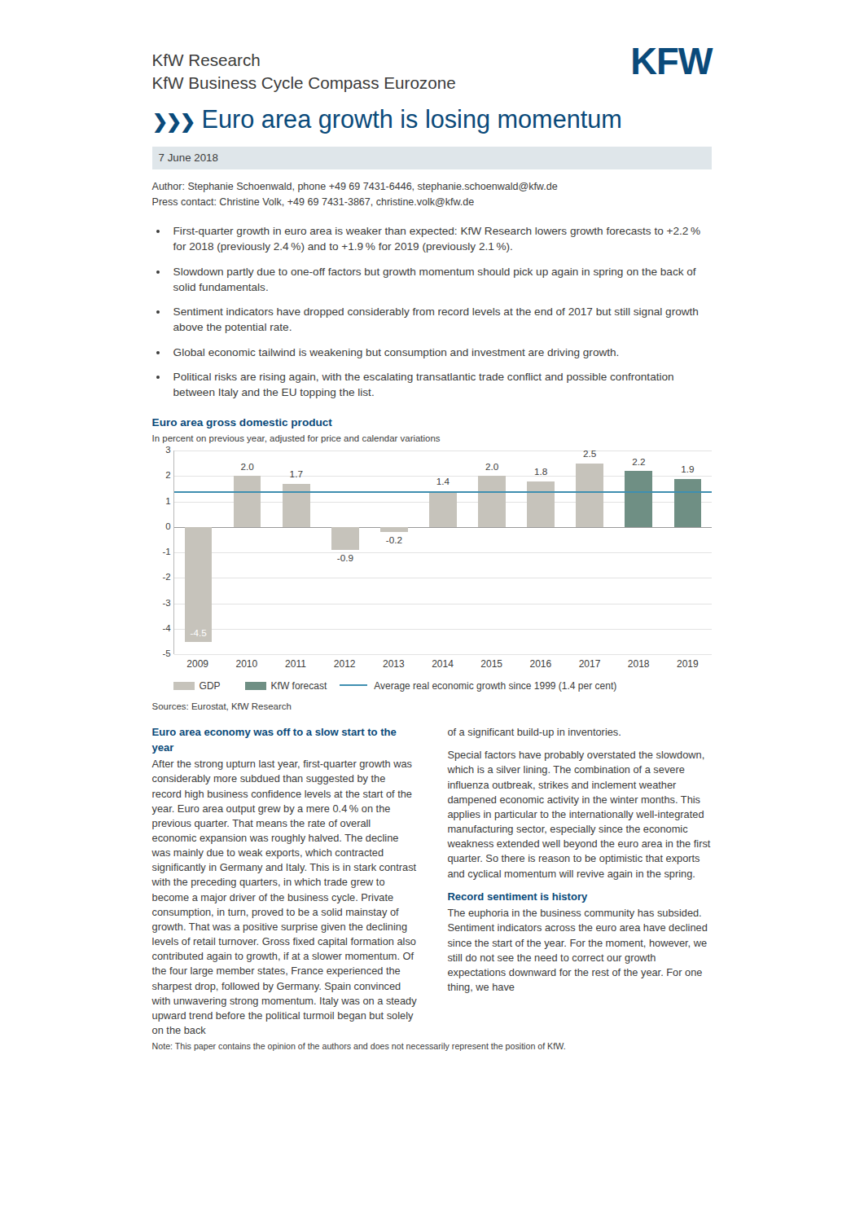KfW Research
KfW Business Cycle Compass Eurozone
KFW
❯❯❯
Euro area growth is losing momentum
7 June 2018
Author: Stephanie Schoenwald, phone +49 69 7431-6446, stephanie.schoenwald@kfw.de
Press contact: Christine Volk, +49 69 7431-3867, christine.volk@kfw.de
First-quarter growth in euro area is weaker than expected: KfW Research lowers growth forecasts to +2.2 % for 2018 (previously 2.4 %) and to +1.9 % for 2019 (previously 2.1 %).
Slowdown partly due to one-off factors but growth momentum should pick up again in spring on the back of solid fundamentals.
Sentiment indicators have dropped considerably from record levels at the end of 2017 but still signal growth above the potential rate.
Global economic tailwind is weakening but consumption and investment are driving growth.
Political risks are rising again, with the escalating transatlantic trade conflict and possible confrontation between Italy and the EU topping the list.
Euro area gross domestic product
In percent on previous year, adjusted for price and calendar variations
3
2
1
0
-1
-2
-3
-4
-5
-4.5
2.0
1.7
-0.9
-0.2
1.4
2.0
1.8
2.5
2.2
1.9
2009
2010
2011
2012
2013
2014
2015
2016
2017
2018
2019
GDP KfW forecast Average real economic growth since 1999 (1.4 per cent)
Sources: Eurostat, KfW Research
Euro area economy was off to a slow start to the year
After the strong upturn last year, first-quarter growth was considerably more subdued than suggested by the record high business confidence levels at the start of the year. Euro area output grew by a mere 0.4 % on the previous quarter. That means the rate of overall economic expansion was roughly halved. The decline was mainly due to weak exports, which contracted significantly in Germany and Italy. This is in stark contrast with the preceding quarters, in which trade grew to become a major driver of the business cycle. Private consumption, in turn, proved to be a solid mainstay of growth. That was a positive surprise given the declining levels of retail turnover. Gross fixed capital formation also contributed again to growth, if at a slower momentum. Of the four large member states, France experienced the sharpest drop, followed by Germany. Spain convinced with unwavering strong momentum. Italy was on a steady upward trend before the political turmoil began but solely on the back
of a significant build-up in inventories.
Special factors have probably overstated the slowdown, which is a silver lining. The combination of a severe influenza outbreak, strikes and inclement weather dampened economic activity in the winter months. This applies in particular to the internationally well-integrated manufacturing sector, especially since the economic weakness extended well beyond the euro area in the first quarter. So there is reason to be optimistic that exports and cyclical momentum will revive again in the spring.
Record sentiment is history
The euphoria in the business community has subsided. Sentiment indicators across the euro area have declined since the start of the year. For the moment, however, we still do not see the need to correct our growth expectations downward for the rest of the year. For one thing, we have
Note: This paper contains the opinion of the authors and does not necessarily represent the position of KfW.